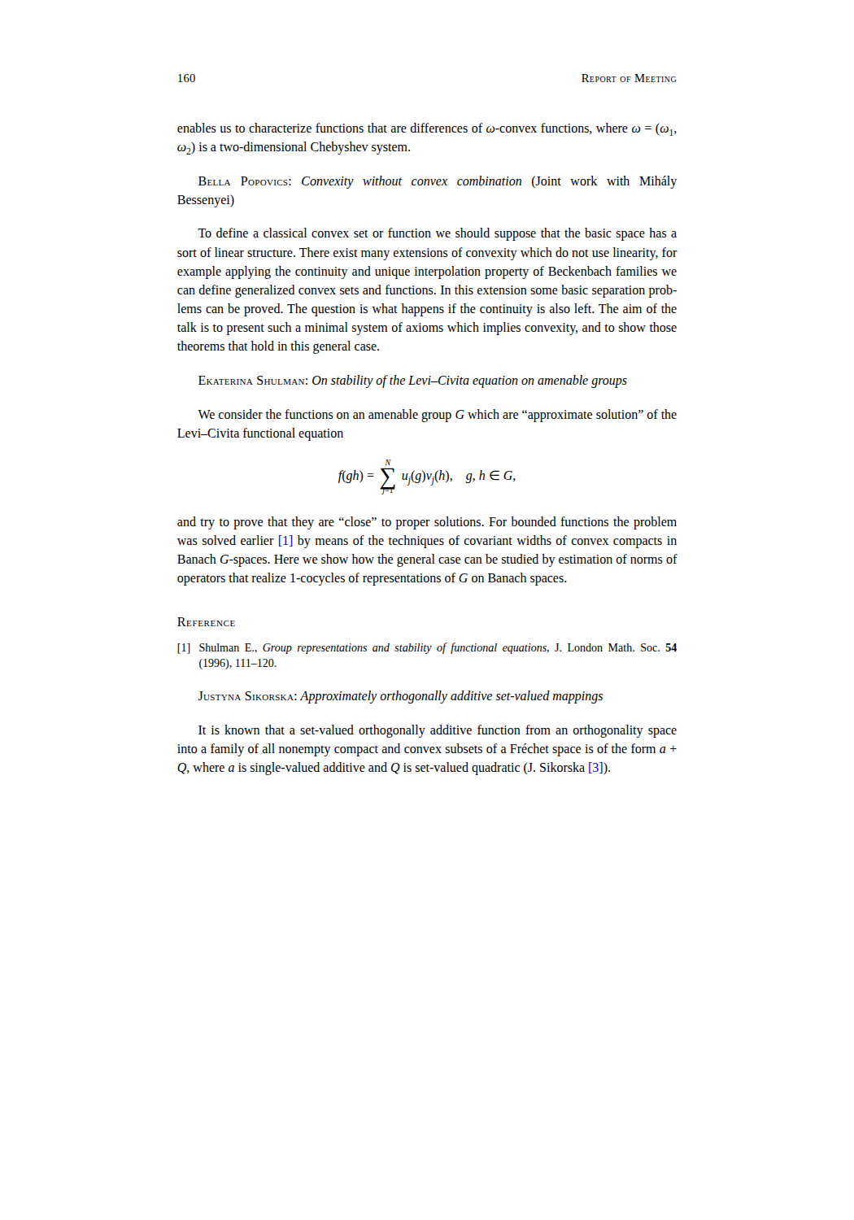160 Report of Meeting
enables us to characterize functions that are differences of ω-convex functions, where ω = (ω1, ω2) is a two-dimensional Chebyshev system.
Bella Popovics: Convexity without convex combination (Joint work with Mihály Bessenyei)
To define a classical convex set or function we should suppose that the basic space has a sort of linear structure. There exist many extensions of convexity which do not use linearity, for example applying the continuity and unique interpolation property of Beckenbach families we can define generalized convex sets and functions. In this extension some basic separation problems can be proved. The question is what happens if the continuity is also left. The aim of the talk is to present such a minimal system of axioms which implies convexity, and to show those theorems that hold in this general case.
Ekaterina Shulman: On stability of the Levi–Civita equation on amenable groups
We consider the functions on an amenable group G which are “approximate solution” of the Levi–Civita functional equation
f(gh) = N ∑ j=1 uj(g)vj(h), g, h ∈ G,
and try to prove that they are “close” to proper solutions. For bounded functions the problem was solved earlier [1] by means of the techniques of covariant widths of convex compacts in Banach G-spaces. Here we show how the general case can be studied by estimation of norms of operators that realize 1-cocycles of representations of G on Banach spaces.
Reference
[1] Shulman E., Group representations and stability of functional equations, J. London Math. Soc. 54 (1996), 111–120.
Justyna Sikorska: Approximately orthogonally additive set-valued mappings
It is known that a set-valued orthogonally additive function from an orthogonality space into a family of all nonempty compact and convex subsets of a Fréchet space is of the form a + Q, where a is single-valued additive and Q is set-valued quadratic (J. Sikorska [3]).